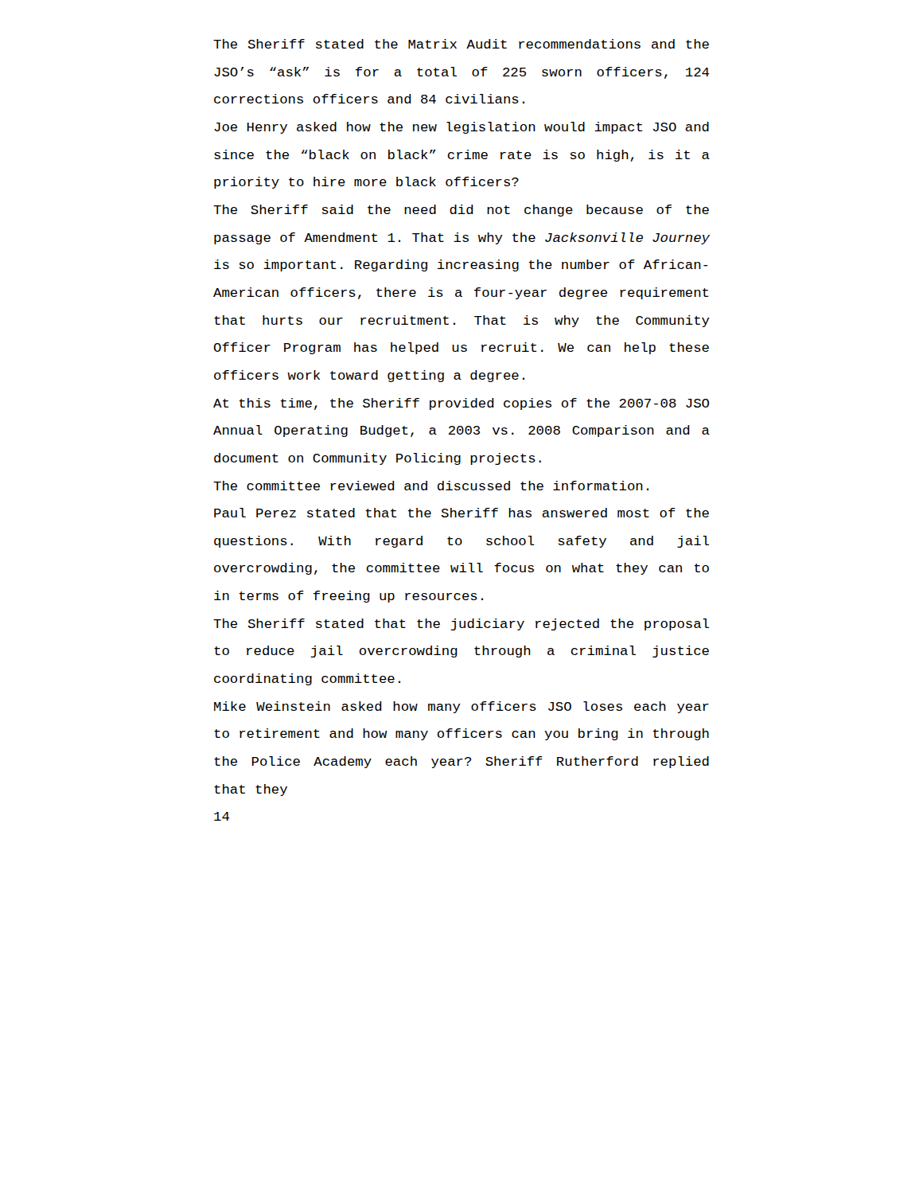The Sheriff stated the Matrix Audit recommendations and the JSO’s “ask” is for a total of 225 sworn officers, 124 corrections officers and 84 civilians.
Joe Henry asked how the new legislation would impact JSO and since the “black on black” crime rate is so high, is it a priority to hire more black officers?
The Sheriff said the need did not change because of the passage of Amendment 1. That is why the Jacksonville Journey is so important. Regarding increasing the number of African-American officers, there is a four-year degree requirement that hurts our recruitment. That is why the Community Officer Program has helped us recruit. We can help these officers work toward getting a degree.
At this time, the Sheriff provided copies of the 2007-08 JSO Annual Operating Budget, a 2003 vs. 2008 Comparison and a document on Community Policing projects.
The committee reviewed and discussed the information.
Paul Perez stated that the Sheriff has answered most of the questions. With regard to school safety and jail overcrowding, the committee will focus on what they can to in terms of freeing up resources.
The Sheriff stated that the judiciary rejected the proposal to reduce jail overcrowding through a criminal justice coordinating committee.
Mike Weinstein asked how many officers JSO loses each year to retirement and how many officers can you bring in through the Police Academy each year? Sheriff Rutherford replied that they
14